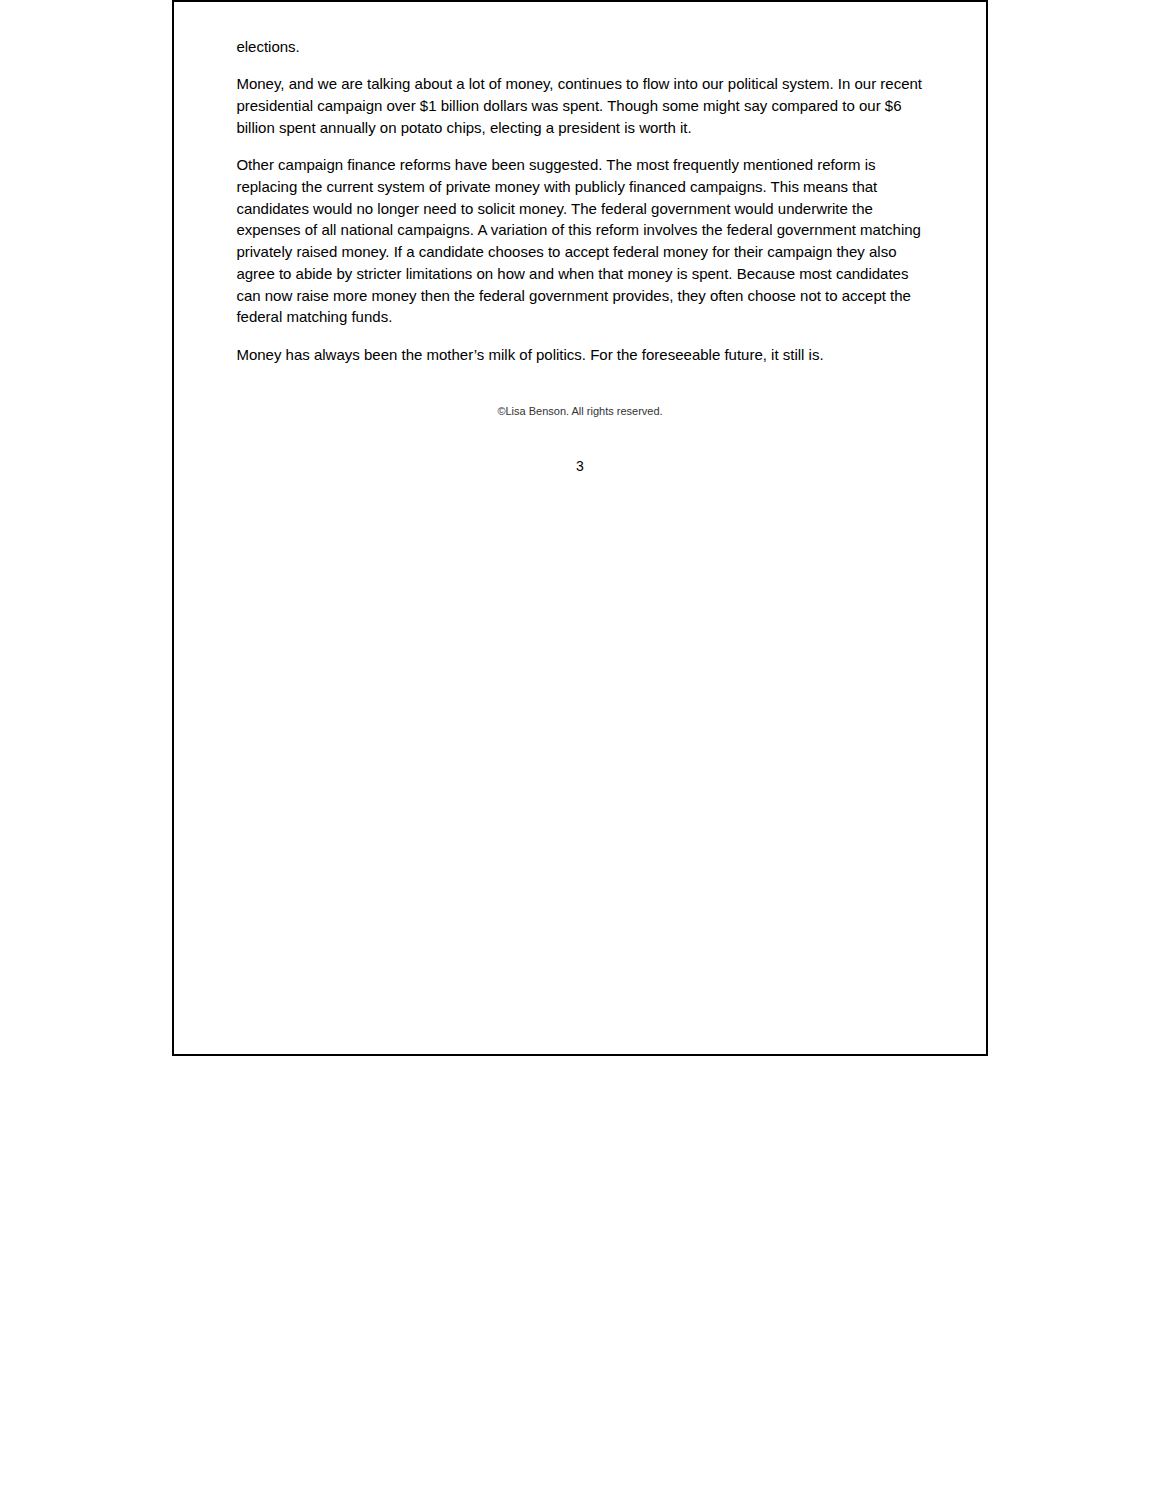elections.
Money, and we are talking about a lot of money, continues to flow into our political system. In our recent presidential campaign over $1 billion dollars was spent. Though some might say compared to our $6 billion spent annually on potato chips, electing a president is worth it.
Other campaign finance reforms have been suggested. The most frequently mentioned reform is replacing the current system of private money with publicly financed campaigns. This means that candidates would no longer need to solicit money. The federal government would underwrite the expenses of all national campaigns. A variation of this reform involves the federal government matching privately raised money. If a candidate chooses to accept federal money for their campaign they also agree to abide by stricter limitations on how and when that money is spent. Because most candidates can now raise more money then the federal government provides, they often choose not to accept the federal matching funds.
Money has always been the mother’s milk of politics. For the foreseeable future, it still is.
©Lisa Benson. All rights reserved.
3